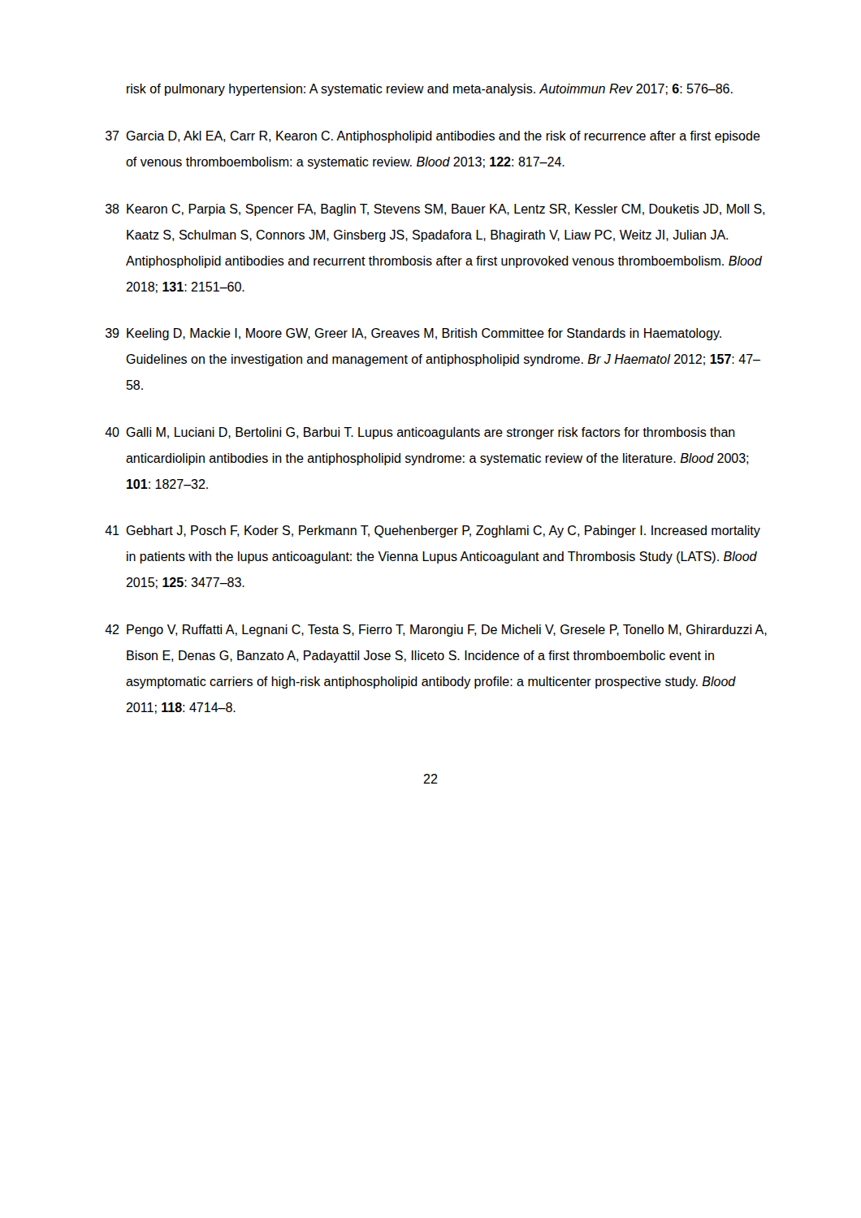risk of pulmonary hypertension: A systematic review and meta-analysis. Autoimmun Rev 2017; 6: 576–86.
37 Garcia D, Akl EA, Carr R, Kearon C. Antiphospholipid antibodies and the risk of recurrence after a first episode of venous thromboembolism: a systematic review. Blood 2013; 122: 817–24.
38 Kearon C, Parpia S, Spencer FA, Baglin T, Stevens SM, Bauer KA, Lentz SR, Kessler CM, Douketis JD, Moll S, Kaatz S, Schulman S, Connors JM, Ginsberg JS, Spadafora L, Bhagirath V, Liaw PC, Weitz JI, Julian JA. Antiphospholipid antibodies and recurrent thrombosis after a first unprovoked venous thromboembolism. Blood 2018; 131: 2151–60.
39 Keeling D, Mackie I, Moore GW, Greer IA, Greaves M, British Committee for Standards in Haematology. Guidelines on the investigation and management of antiphospholipid syndrome. Br J Haematol 2012; 157: 47–58.
40 Galli M, Luciani D, Bertolini G, Barbui T. Lupus anticoagulants are stronger risk factors for thrombosis than anticardiolipin antibodies in the antiphospholipid syndrome: a systematic review of the literature. Blood 2003; 101: 1827–32.
41 Gebhart J, Posch F, Koder S, Perkmann T, Quehenberger P, Zoghlami C, Ay C, Pabinger I. Increased mortality in patients with the lupus anticoagulant: the Vienna Lupus Anticoagulant and Thrombosis Study (LATS). Blood 2015; 125: 3477–83.
42 Pengo V, Ruffatti A, Legnani C, Testa S, Fierro T, Marongiu F, De Micheli V, Gresele P, Tonello M, Ghirarduzzi A, Bison E, Denas G, Banzato A, Padayattil Jose S, Iliceto S. Incidence of a first thromboembolic event in asymptomatic carriers of high-risk antiphospholipid antibody profile: a multicenter prospective study. Blood 2011; 118: 4714–8.
22